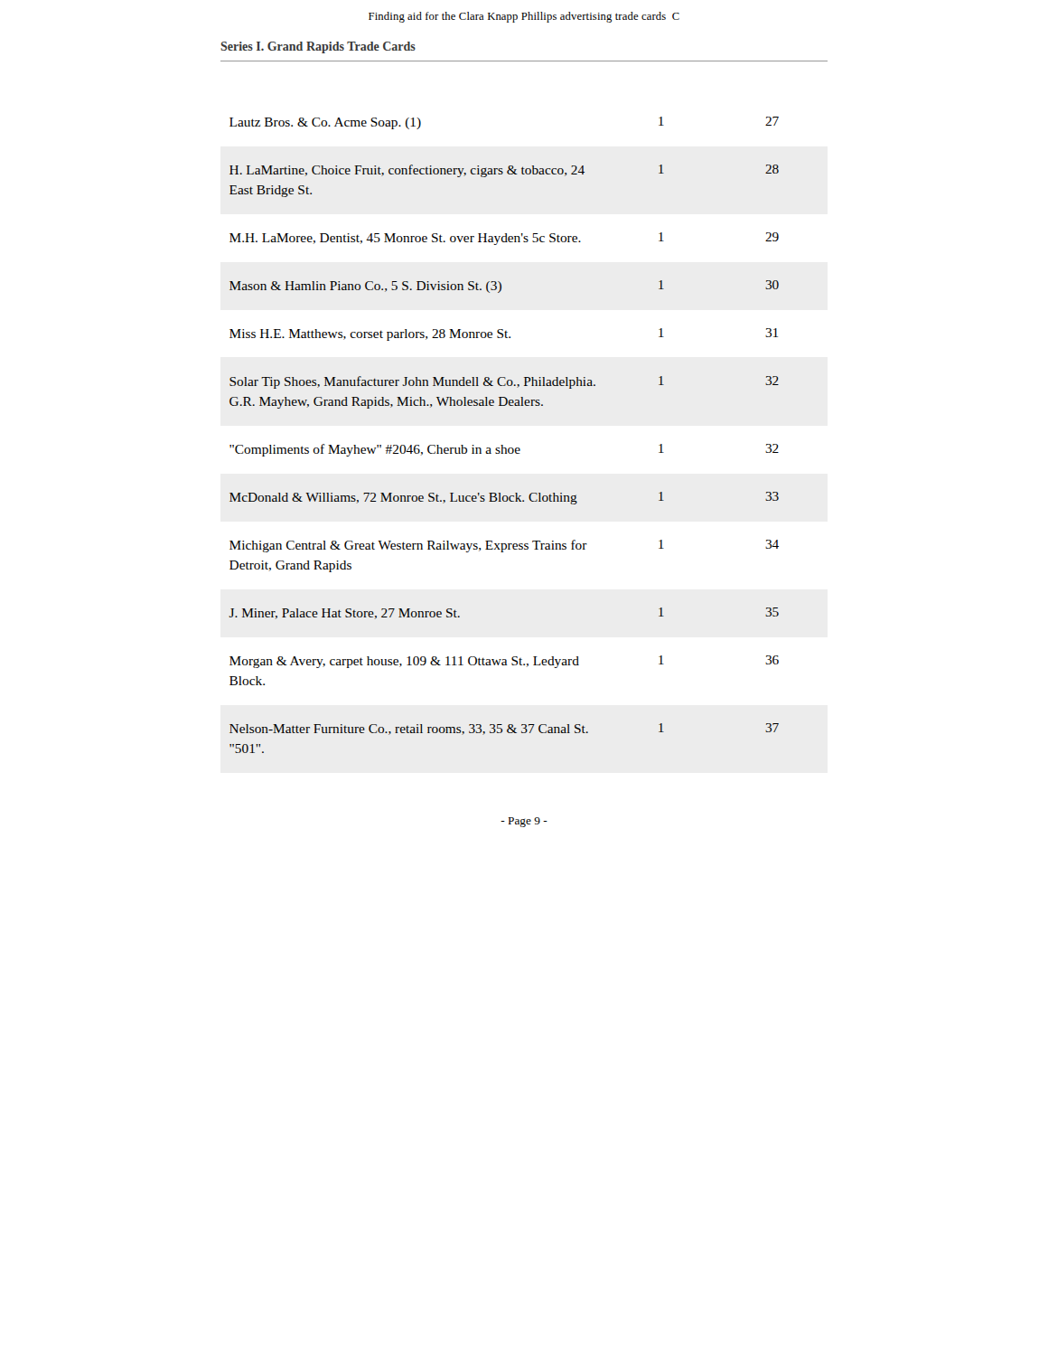Finding aid for the Clara Knapp Phillips advertising trade cards C
Series I. Grand Rapids Trade Cards
| Lautz Bros. & Co. Acme Soap. (1) | 1 | 27 |
| H. LaMartine, Choice Fruit, confectionery, cigars & tobacco, 24 East Bridge St. | 1 | 28 |
| M.H. LaMoree, Dentist, 45 Monroe St. over Hayden's 5c Store. | 1 | 29 |
| Mason & Hamlin Piano Co., 5 S. Division St. (3) | 1 | 30 |
| Miss H.E. Matthews, corset parlors, 28 Monroe St. | 1 | 31 |
| Solar Tip Shoes, Manufacturer John Mundell & Co., Philadelphia. G.R. Mayhew, Grand Rapids, Mich., Wholesale Dealers. | 1 | 32 |
| "Compliments of Mayhew" #2046, Cherub in a shoe | 1 | 32 |
| McDonald & Williams, 72 Monroe St., Luce's Block. Clothing | 1 | 33 |
| Michigan Central & Great Western Railways, Express Trains for Detroit, Grand Rapids | 1 | 34 |
| J. Miner, Palace Hat Store, 27 Monroe St. | 1 | 35 |
| Morgan & Avery, carpet house, 109 & 111 Ottawa St., Ledyard Block. | 1 | 36 |
| Nelson-Matter Furniture Co., retail rooms, 33, 35 & 37 Canal St. "501". | 1 | 37 |
- Page 9 -